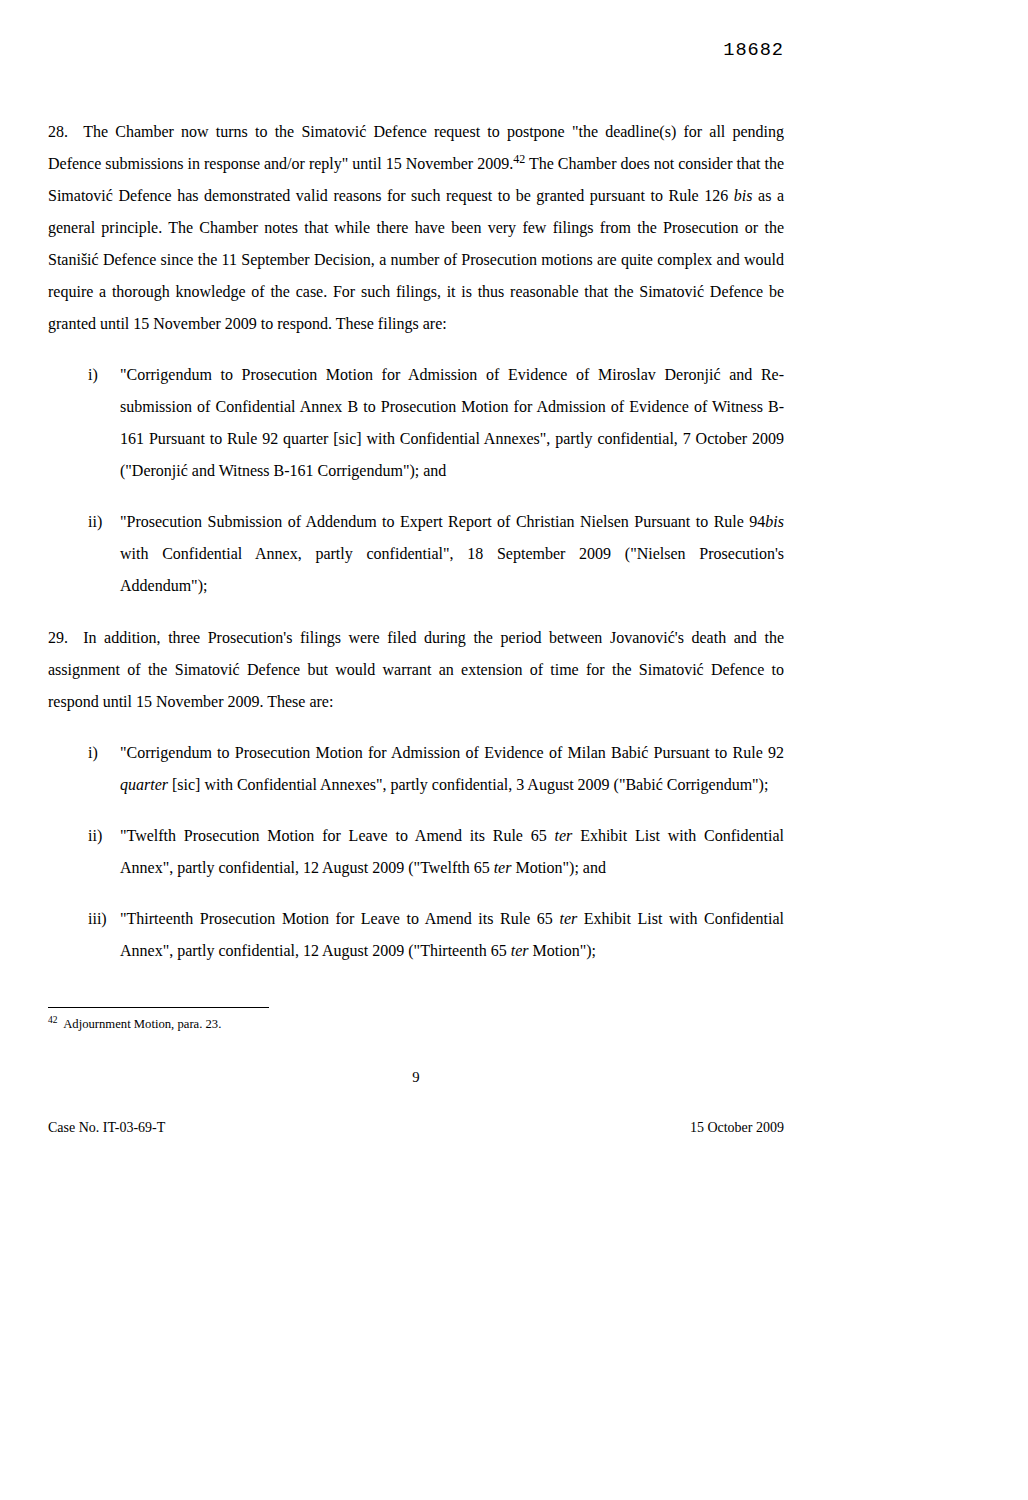18682
28. The Chamber now turns to the Simatović Defence request to postpone "the deadline(s) for all pending Defence submissions in response and/or reply" until 15 November 2009.42 The Chamber does not consider that the Simatović Defence has demonstrated valid reasons for such request to be granted pursuant to Rule 126 bis as a general principle. The Chamber notes that while there have been very few filings from the Prosecution or the Stanišić Defence since the 11 September Decision, a number of Prosecution motions are quite complex and would require a thorough knowledge of the case. For such filings, it is thus reasonable that the Simatović Defence be granted until 15 November 2009 to respond. These filings are:
i)"Corrigendum to Prosecution Motion for Admission of Evidence of Miroslav Deronjić and Re-submission of Confidential Annex B to Prosecution Motion for Admission of Evidence of Witness B-161 Pursuant to Rule 92 quarter [sic] with Confidential Annexes", partly confidential, 7 October 2009 ("Deronjić and Witness B-161 Corrigendum"); and
ii)"Prosecution Submission of Addendum to Expert Report of Christian Nielsen Pursuant to Rule 94bis with Confidential Annex, partly confidential", 18 September 2009 ("Nielsen Prosecution's Addendum");
29. In addition, three Prosecution's filings were filed during the period between Jovanović's death and the assignment of the Simatović Defence but would warrant an extension of time for the Simatović Defence to respond until 15 November 2009. These are:
i)"Corrigendum to Prosecution Motion for Admission of Evidence of Milan Babić Pursuant to Rule 92 quarter [sic] with Confidential Annexes", partly confidential, 3 August 2009 ("Babić Corrigendum");
ii)"Twelfth Prosecution Motion for Leave to Amend its Rule 65 ter Exhibit List with Confidential Annex", partly confidential, 12 August 2009 ("Twelfth 65 ter Motion"); and
iii)"Thirteenth Prosecution Motion for Leave to Amend its Rule 65 ter Exhibit List with Confidential Annex", partly confidential, 12 August 2009 ("Thirteenth 65 ter Motion");
42Adjournment Motion, para. 23.
9
Case No. IT-03-69-T 15 October 2009